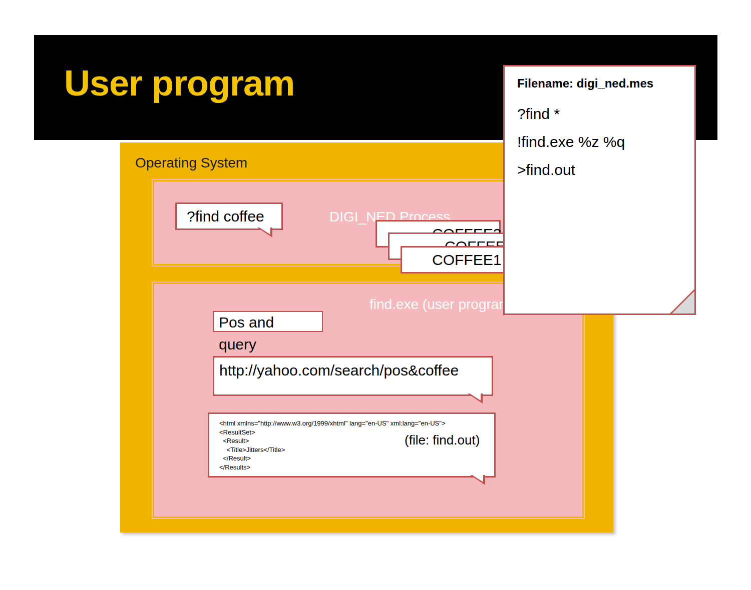User program
Operating System
DIGI_NED Process
find.exe (user program)
?find coffee
COFFEE3
COFFEE2
COFFEE1
Pos and
query
http://yahoo.com/search/pos&coffee
<html xmlns="http://www.w3.org/1999/xhtml" lang="en-US" xml:lang="en-US">
<ResultSet>
<Result>
<Title>Jitters</Title>
</Result>
</Results> (file: find.out)
Filename: digi_ned.mes
?find *
!find.exe %z %q
>find.out